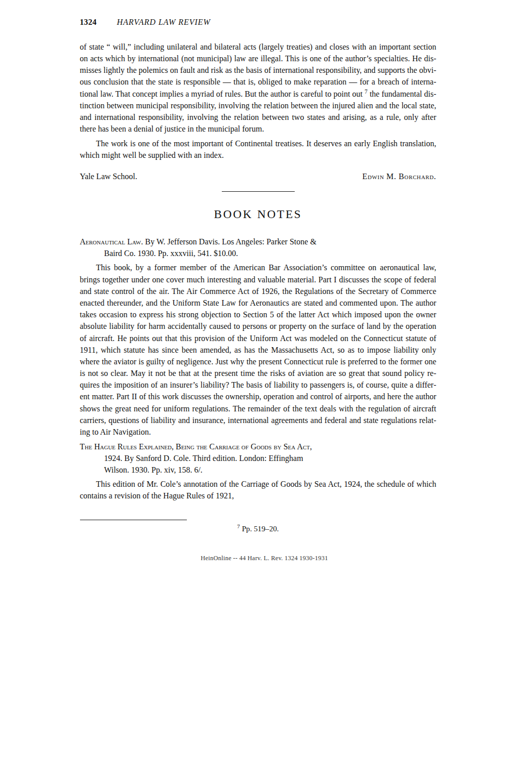1324 HARVARD LAW REVIEW
of state “ will,” including unilateral and bilateral acts (largely treaties) and closes with an important section on acts which by international (not municipal) law are illegal. This is one of the author’s specialties. He dismisses lightly the polemics on fault and risk as the basis of international responsibility, and supports the obvious conclusion that the state is responsible — that is, obliged to make reparation — for a breach of international law. That concept implies a myriad of rules. But the author is careful to point out 7 the fundamental distinction between municipal responsibility, involving the relation between the injured alien and the local state, and international responsibility, involving the relation between two states and arising, as a rule, only after there has been a denial of justice in the municipal forum.
The work is one of the most important of Continental treatises. It deserves an early English translation, which might well be supplied with an index.
Yale Law School. Edwin M. Borchard.
BOOK NOTES
Aeronautical Law. By W. Jefferson Davis. Los Angeles: Parker Stone & Baird Co. 1930. Pp. xxxviii, 541. $10.00.
This book, by a former member of the American Bar Association’s committee on aeronautical law, brings together under one cover much interesting and valuable material. Part I discusses the scope of federal and state control of the air. The Air Commerce Act of 1926, the Regulations of the Secretary of Commerce enacted thereunder, and the Uniform State Law for Aeronautics are stated and commented upon. The author takes occasion to express his strong objection to Section 5 of the latter Act which imposed upon the owner absolute liability for harm accidentally caused to persons or property on the surface of land by the operation of aircraft. He points out that this provision of the Uniform Act was modeled on the Connecticut statute of 1911, which statute has since been amended, as has the Massachusetts Act, so as to impose liability only where the aviator is guilty of negligence. Just why the present Connecticut rule is preferred to the former one is not so clear. May it not be that at the present time the risks of aviation are so great that sound policy requires the imposition of an insurer’s liability? The basis of liability to passengers is, of course, quite a different matter. Part II of this work discusses the ownership, operation and control of airports, and here the author shows the great need for uniform regulations. The remainder of the text deals with the regulation of aircraft carriers, questions of liability and insurance, international agreements and federal and state regulations relating to Air Navigation.
The Hague Rules Explained, Being the Carriage of Goods by Sea Act, 1924. By Sanford D. Cole. Third edition. London: Effingham Wilson. 1930. Pp. xiv, 158. 6/.
This edition of Mr. Cole’s annotation of the Carriage of Goods by Sea Act, 1924, the schedule of which contains a revision of the Hague Rules of 1921,
7 Pp. 519–20.
HeinOnline -- 44 Harv. L. Rev. 1324 1930-1931